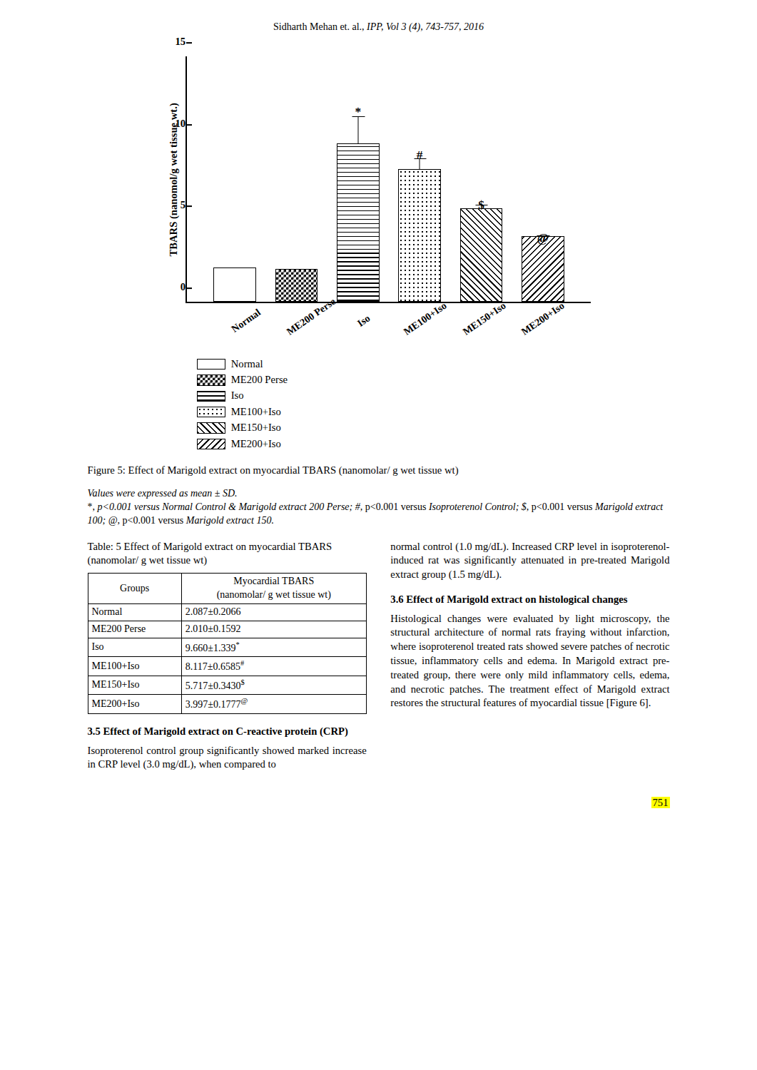Sidharth Mehan et. al., IPP, Vol 3 (4), 743-757, 2016
TBARS (nanomol/g wet tissue wt.)
15
10
5
0
*
#
$
@
Normal
ME200 Perse
Iso
ME100+Iso
ME150+Iso
ME200+Iso
Normal
ME200 Perse
Iso
ME100+Iso
ME150+Iso
ME200+Iso
Figure 5: Effect of Marigold extract on myocardial TBARS (nanomolar/ g wet tissue wt)
Values were expressed as mean ± SD.
*, p<0.001 versus Normal Control & Marigold extract 200 Perse; #, p<0.001 versus Isoproterenol Control; $, p<0.001 versus Marigold extract 100; @, p<0.001 versus Marigold extract 150.
Table: 5 Effect of Marigold extract on myocardial TBARS (nanomolar/ g wet tissue wt)
| Groups | Myocardial TBARS (nanomolar/ g wet tissue wt) |
| --- | --- |
| Normal | 2.087±0.2066 |
| ME200 Perse | 2.010±0.1592 |
| Iso | 9.660±1.339 * |
| ME100+Iso | 8.117±0.6585 # |
| ME150+Iso | 5.717±0.3430 $ |
| ME200+Iso | 3.997±0.1777 @ |
3.5 Effect of Marigold extract on C-reactive protein (CRP)
Isoproterenol control group significantly showed marked increase in CRP level (3.0 mg/dL), when compared to
normal control (1.0 mg/dL). Increased CRP level in isoproterenol-induced rat was significantly attenuated in pre-treated Marigold extract group (1.5 mg/dL).
3.6 Effect of Marigold extract on histological changes
Histological changes were evaluated by light microscopy, the structural architecture of normal rats fraying without infarction, where isoproterenol treated rats showed severe patches of necrotic tissue, inflammatory cells and edema. In Marigold extract pre-treated group, there were only mild inflammatory cells, edema, and necrotic patches. The treatment effect of Marigold extract restores the structural features of myocardial tissue [Figure 6].
751